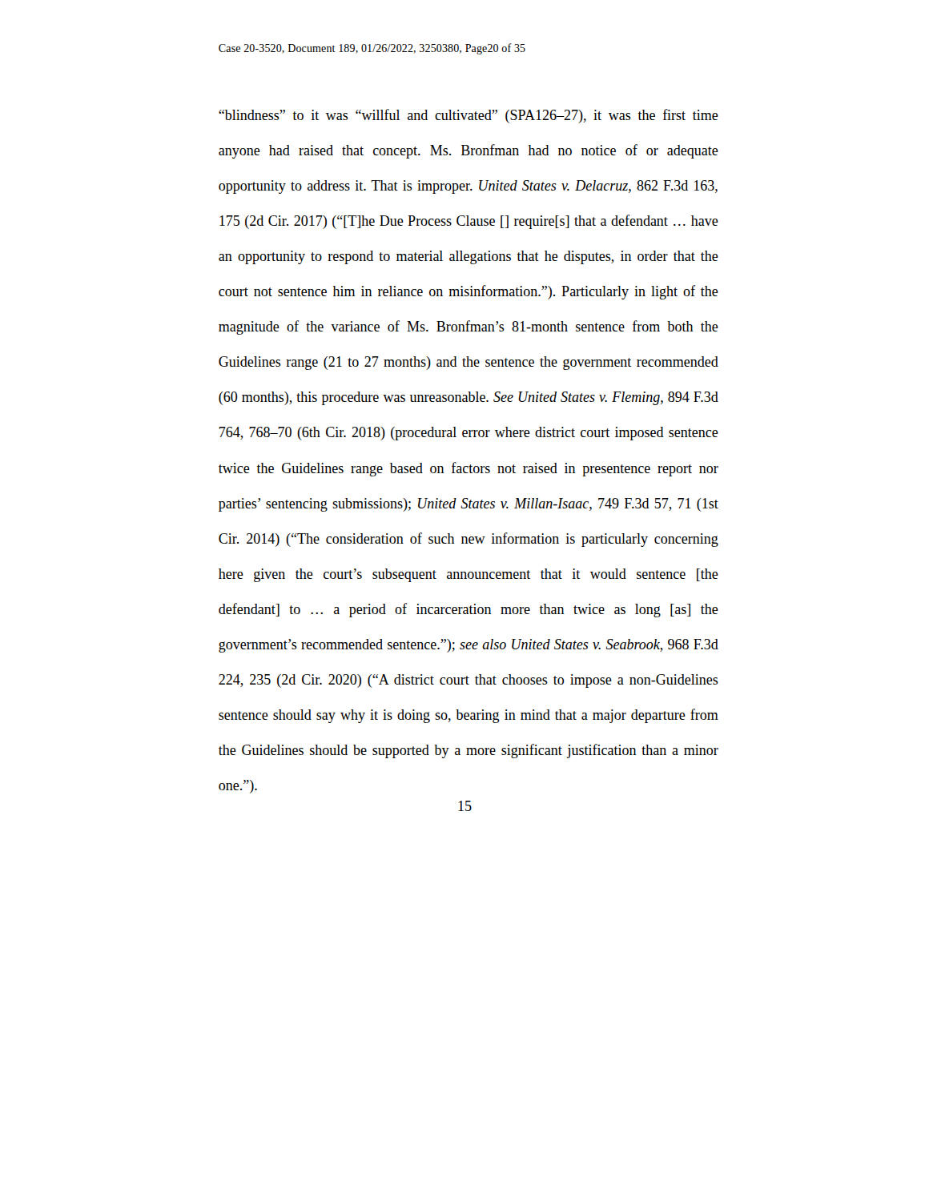Case 20-3520, Document 189, 01/26/2022, 3250380, Page20 of 35
“blindness” to it was “willful and cultivated” (SPA126–27), it was the first time anyone had raised that concept. Ms. Bronfman had no notice of or adequate opportunity to address it. That is improper. United States v. Delacruz, 862 F.3d 163, 175 (2d Cir. 2017) (“[T]he Due Process Clause [] require[s] that a defendant … have an opportunity to respond to material allegations that he disputes, in order that the court not sentence him in reliance on misinformation.”). Particularly in light of the magnitude of the variance of Ms. Bronfman’s 81-month sentence from both the Guidelines range (21 to 27 months) and the sentence the government recommended (60 months), this procedure was unreasonable. See United States v. Fleming, 894 F.3d 764, 768–70 (6th Cir. 2018) (procedural error where district court imposed sentence twice the Guidelines range based on factors not raised in presentence report nor parties’ sentencing submissions); United States v. Millan-Isaac, 749 F.3d 57, 71 (1st Cir. 2014) (“The consideration of such new information is particularly concerning here given the court’s subsequent announcement that it would sentence [the defendant] to … a period of incarceration more than twice as long [as] the government’s recommended sentence.”); see also United States v. Seabrook, 968 F.3d 224, 235 (2d Cir. 2020) (“A district court that chooses to impose a non-Guidelines sentence should say why it is doing so, bearing in mind that a major departure from the Guidelines should be supported by a more significant justification than a minor one.”).
15